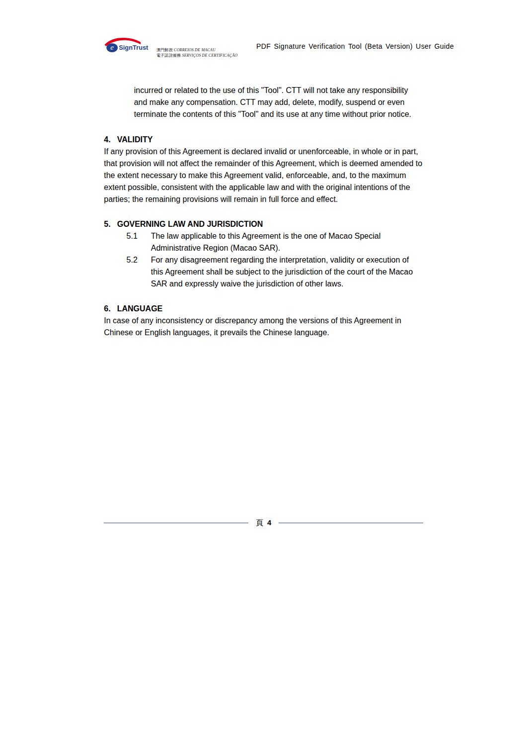e SignTrust
澳門郵政 CORREIOS DE MACAU
電子認證服務 SERVIÇOS DE CERTIFICAÇÃO
PDF Signature Verification Tool (Beta Version) User Guide
incurred or related to the use of this "Tool". CTT will not take any responsibility and make any compensation. CTT may add, delete, modify, suspend or even terminate the contents of this "Tool" and its use at any time without prior notice.
4. VALIDITY
If any provision of this Agreement is declared invalid or unenforceable, in whole or in part, that provision will not affect the remainder of this Agreement, which is deemed amended to the extent necessary to make this Agreement valid, enforceable, and, to the maximum extent possible, consistent with the applicable law and with the original intentions of the parties; the remaining provisions will remain in full force and effect.
5. GOVERNING LAW AND JURISDICTION
5.1 The law applicable to this Agreement is the one of Macao Special Administrative Region (Macao SAR).
5.2 For any disagreement regarding the interpretation, validity or execution of this Agreement shall be subject to the jurisdiction of the court of the Macao SAR and expressly waive the jurisdiction of other laws.
6. LANGUAGE
In case of any inconsistency or discrepancy among the versions of this Agreement in Chinese or English languages, it prevails the Chinese language.
頁 4